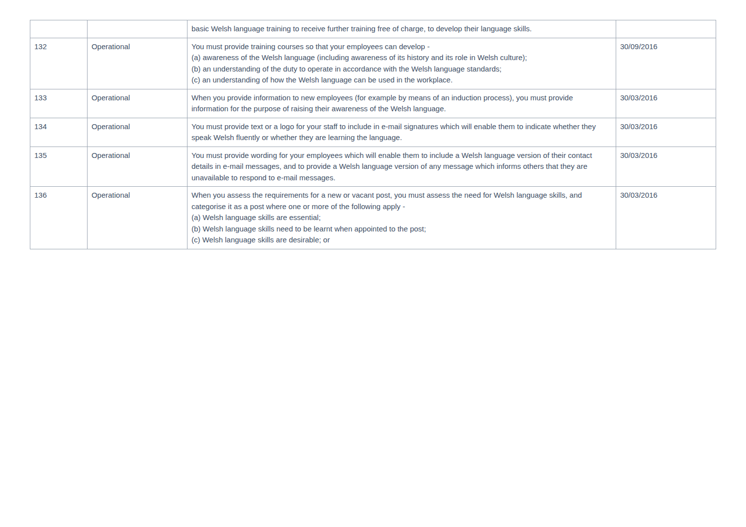| | | basic Welsh language training to receive further training free of charge, to develop their language skills. | |
| 132 | Operational | You must provide training courses so that your employees can develop - (a) awareness of the Welsh language (including awareness of its history and its role in Welsh culture); (b) an understanding of the duty to operate in accordance with the Welsh language standards; (c) an understanding of how the Welsh language can be used in the workplace. | 30/09/2016 |
| 133 | Operational | When you provide information to new employees (for example by means of an induction process), you must provide information for the purpose of raising their awareness of the Welsh language. | 30/03/2016 |
| 134 | Operational | You must provide text or a logo for your staff to include in e-mail signatures which will enable them to indicate whether they speak Welsh fluently or whether they are learning the language. | 30/03/2016 |
| 135 | Operational | You must provide wording for your employees which will enable them to include a Welsh language version of their contact details in e-mail messages, and to provide a Welsh language version of any message which informs others that they are unavailable to respond to e-mail messages. | 30/03/2016 |
| 136 | Operational | When you assess the requirements for a new or vacant post, you must assess the need for Welsh language skills, and categorise it as a post where one or more of the following apply - (a) Welsh language skills are essential; (b) Welsh language skills need to be learnt when appointed to the post; (c) Welsh language skills are desirable; or | 30/03/2016 |